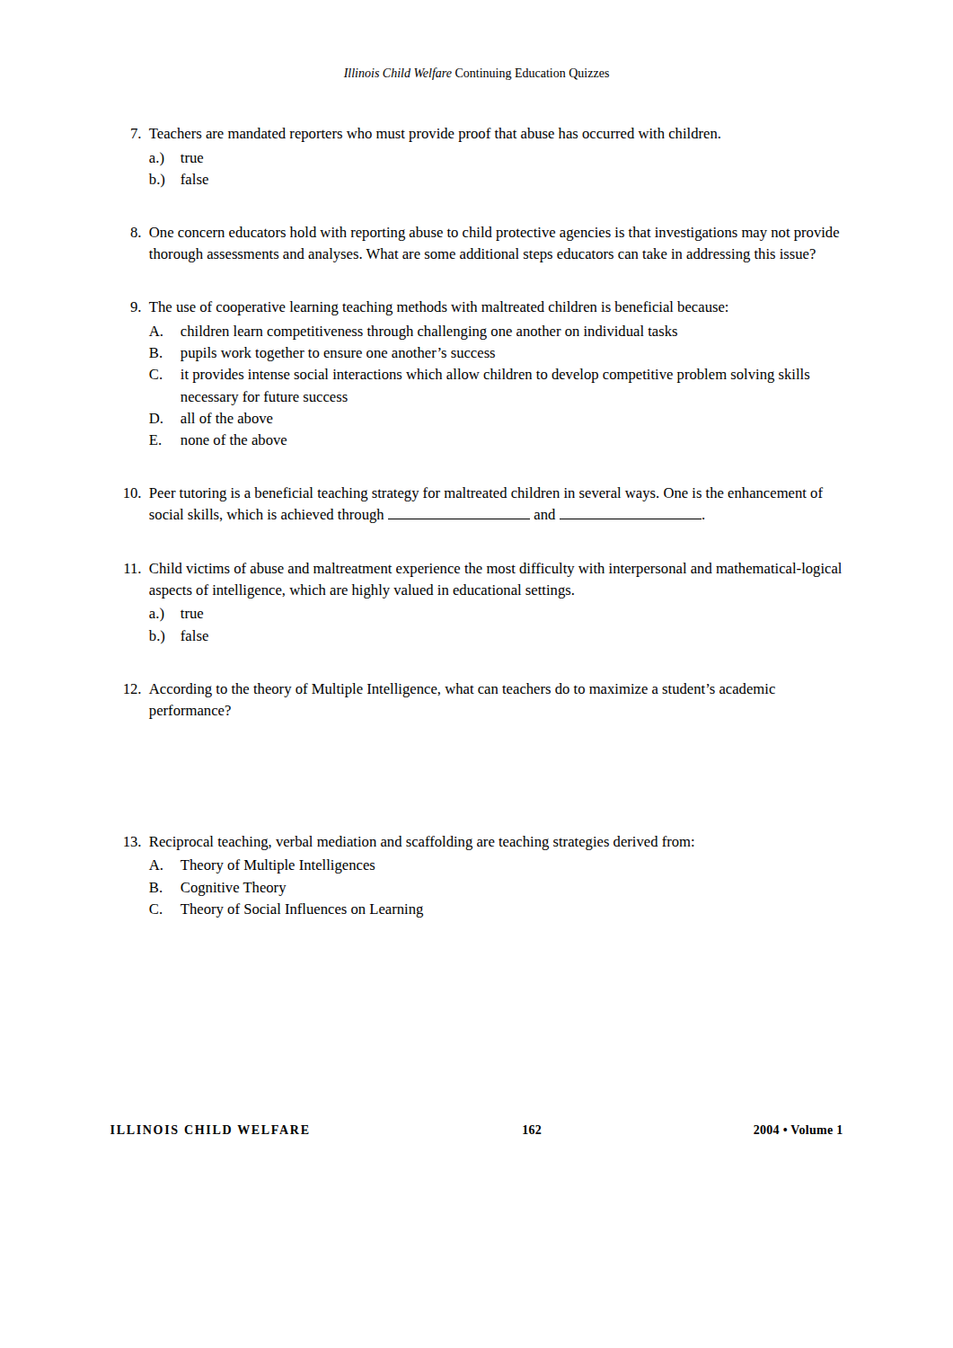Illinois Child Welfare Continuing Education Quizzes
7. Teachers are mandated reporters who must provide proof that abuse has occurred with children.
a.) true
b.) false
8. One concern educators hold with reporting abuse to child protective agencies is that investigations may not provide thorough assessments and analyses. What are some additional steps educators can take in addressing this issue?
9. The use of cooperative learning teaching methods with maltreated children is beneficial because:
A. children learn competitiveness through challenging one another on individual tasks
B. pupils work together to ensure one another’s success
C. it provides intense social interactions which allow children to develop competitive problem solving skills necessary for future success
D. all of the above
E. none of the above
10. Peer tutoring is a beneficial teaching strategy for maltreated children in several ways. One is the enhancement of social skills, which is achieved through and .
11. Child victims of abuse and maltreatment experience the most difficulty with interpersonal and mathematical-logical aspects of intelligence, which are highly valued in educational settings.
a.) true
b.) false
12. According to the theory of Multiple Intelligence, what can teachers do to maximize a student’s academic performance?
13. Reciprocal teaching, verbal mediation and scaffolding are teaching strategies derived from:
A. Theory of Multiple Intelligences
B. Cognitive Theory
C. Theory of Social Influences on Learning
ILLINOIS CHILD WELFARE 162 2004 • Volume 1